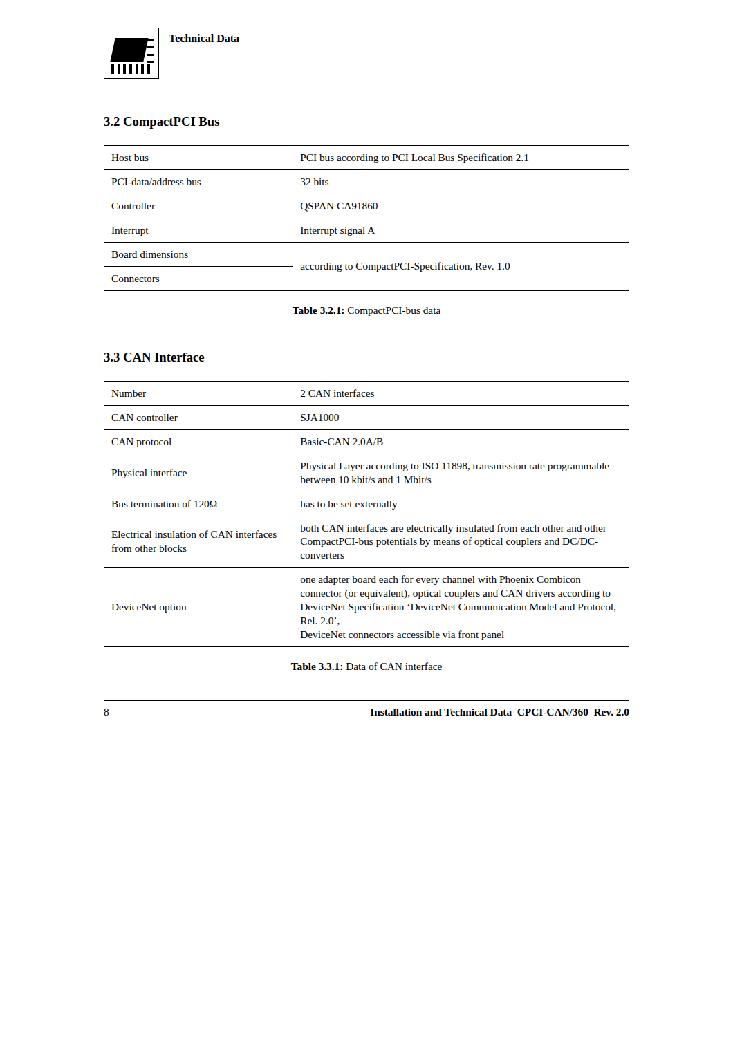Technical Data
3.2 CompactPCI Bus
| Host bus | PCI bus according to PCI Local Bus Specification 2.1 |
| PCI-data/address bus | 32 bits |
| Controller | QSPAN CA91860 |
| Interrupt | Interrupt signal A |
| Board dimensions | according to CompactPCI-Specification, Rev. 1.0 |
| Connectors |
Table 3.2.1: CompactPCI-bus data
3.3 CAN Interface
| Number | 2 CAN interfaces |
| CAN controller | SJA1000 |
| CAN protocol | Basic-CAN 2.0A/B |
| Physical interface | Physical Layer according to ISO 11898, transmission rate programmable between 10 kbit/s and 1 Mbit/s |
| Bus termination of 120 Ω | has to be set externally |
| Electrical insulation of CAN interfaces from other blocks | both CAN interfaces are electrically insulated from each other and other CompactPCI-bus potentials by means of optical couplers and DC/DC-converters |
| DeviceNet option | one adapter board each for every channel with Phoenix Combicon connector (or equivalent), optical couplers and CAN drivers according to DeviceNet Specification ‘DeviceNet Communication Model and Protocol, Rel. 2.0’, DeviceNet connectors accessible via front panel |
Table 3.3.1: Data of CAN interface
8
Installation and Technical Data CPCI-CAN/360 Rev. 2.0